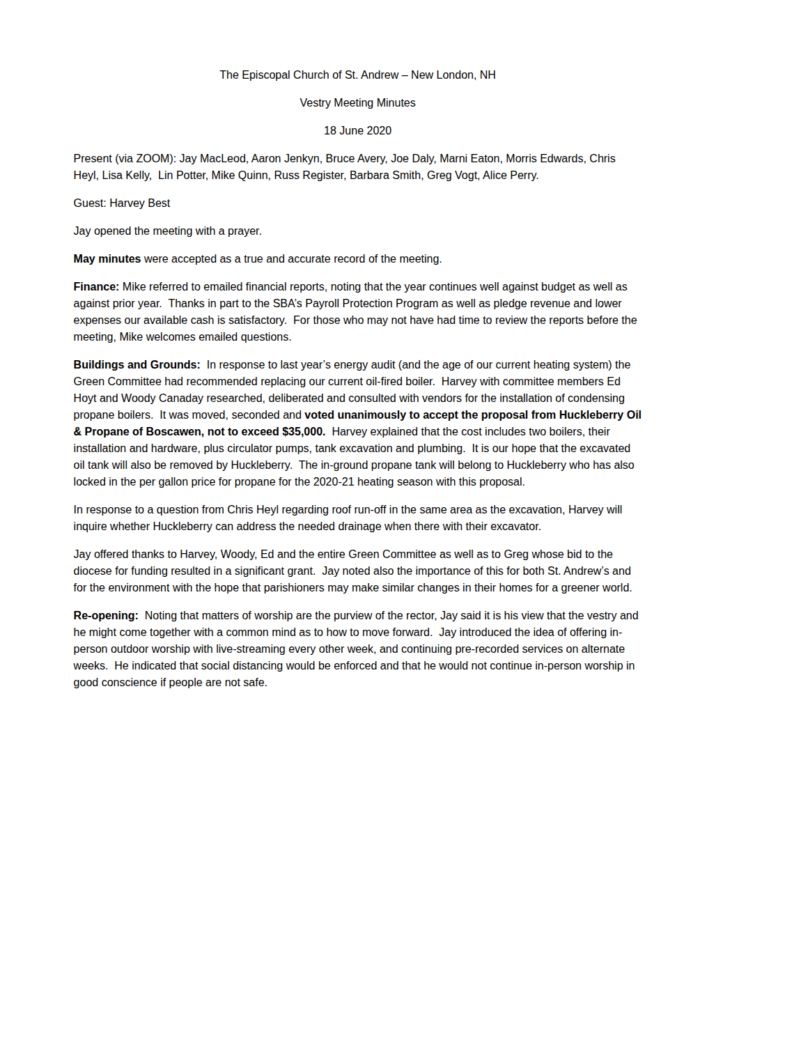The Episcopal Church of St. Andrew – New London, NH
Vestry Meeting Minutes
18 June 2020
Present (via ZOOM): Jay MacLeod, Aaron Jenkyn, Bruce Avery, Joe Daly, Marni Eaton, Morris Edwards, Chris Heyl, Lisa Kelly, Lin Potter, Mike Quinn, Russ Register, Barbara Smith, Greg Vogt, Alice Perry.
Guest: Harvey Best
Jay opened the meeting with a prayer.
May minutes were accepted as a true and accurate record of the meeting.
Finance: Mike referred to emailed financial reports, noting that the year continues well against budget as well as against prior year. Thanks in part to the SBA’s Payroll Protection Program as well as pledge revenue and lower expenses our available cash is satisfactory. For those who may not have had time to review the reports before the meeting, Mike welcomes emailed questions.
Buildings and Grounds: In response to last year’s energy audit (and the age of our current heating system) the Green Committee had recommended replacing our current oil-fired boiler. Harvey with committee members Ed Hoyt and Woody Canaday researched, deliberated and consulted with vendors for the installation of condensing propane boilers. It was moved, seconded and voted unanimously to accept the proposal from Huckleberry Oil & Propane of Boscawen, not to exceed $35,000. Harvey explained that the cost includes two boilers, their installation and hardware, plus circulator pumps, tank excavation and plumbing. It is our hope that the excavated oil tank will also be removed by Huckleberry. The in-ground propane tank will belong to Huckleberry who has also locked in the per gallon price for propane for the 2020-21 heating season with this proposal.
In response to a question from Chris Heyl regarding roof run-off in the same area as the excavation, Harvey will inquire whether Huckleberry can address the needed drainage when there with their excavator.
Jay offered thanks to Harvey, Woody, Ed and the entire Green Committee as well as to Greg whose bid to the diocese for funding resulted in a significant grant. Jay noted also the importance of this for both St. Andrew’s and for the environment with the hope that parishioners may make similar changes in their homes for a greener world.
Re-opening: Noting that matters of worship are the purview of the rector, Jay said it is his view that the vestry and he might come together with a common mind as to how to move forward. Jay introduced the idea of offering in-person outdoor worship with live-streaming every other week, and continuing pre-recorded services on alternate weeks. He indicated that social distancing would be enforced and that he would not continue in-person worship in good conscience if people are not safe.